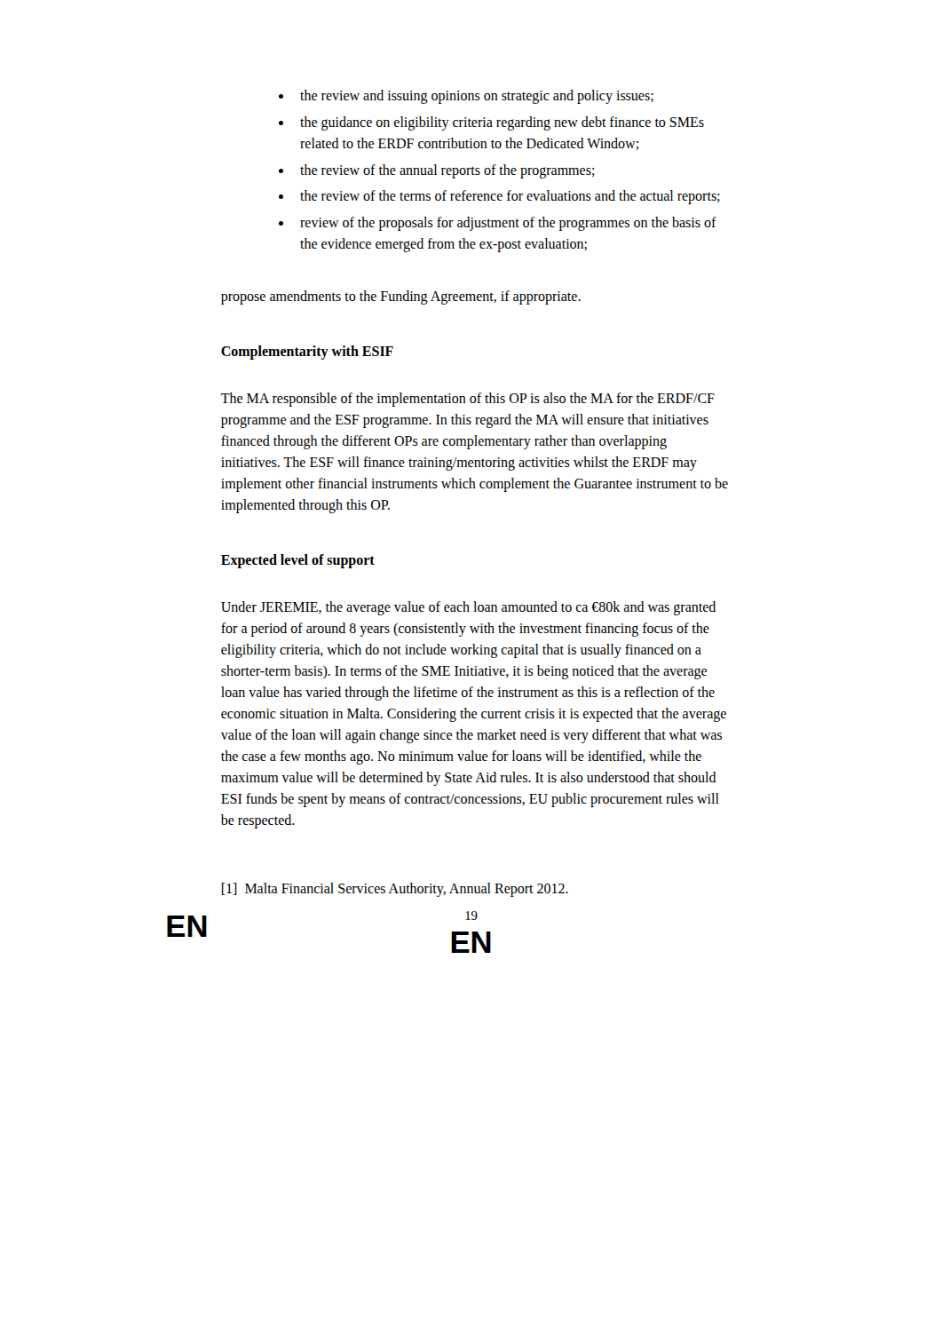the review and issuing opinions on strategic and policy issues;
the guidance on eligibility criteria regarding new debt finance to SMEs related to the ERDF contribution to the Dedicated Window;
the review of the annual reports of the programmes;
the review of the terms of reference for evaluations and the actual reports;
review of the proposals for adjustment of the programmes on the basis of the evidence emerged from the ex-post evaluation;
propose amendments to the Funding Agreement, if appropriate.
Complementarity with ESIF
The MA responsible of the implementation of this OP is also the MA for the ERDF/CF programme and the ESF programme. In this regard the MA will ensure that initiatives financed through the different OPs are complementary rather than overlapping initiatives. The ESF will finance training/mentoring activities whilst the ERDF may implement other financial instruments which complement the Guarantee instrument to be implemented through this OP.
Expected level of support
Under JEREMIE, the average value of each loan amounted to ca €80k and was granted for a period of around 8 years (consistently with the investment financing focus of the eligibility criteria, which do not include working capital that is usually financed on a shorter-term basis). In terms of the SME Initiative, it is being noticed that the average loan value has varied through the lifetime of the instrument as this is a reflection of the economic situation in Malta. Considering the current crisis it is expected that the average value of the loan will again change since the market need is very different that what was the case a few months ago. No minimum value for loans will be identified, while the maximum value will be determined by State Aid rules. It is also understood that should ESI funds be spent by means of contract/concessions, EU public procurement rules will be respected.
[1] Malta Financial Services Authority, Annual Report 2012.
EN
19
EN